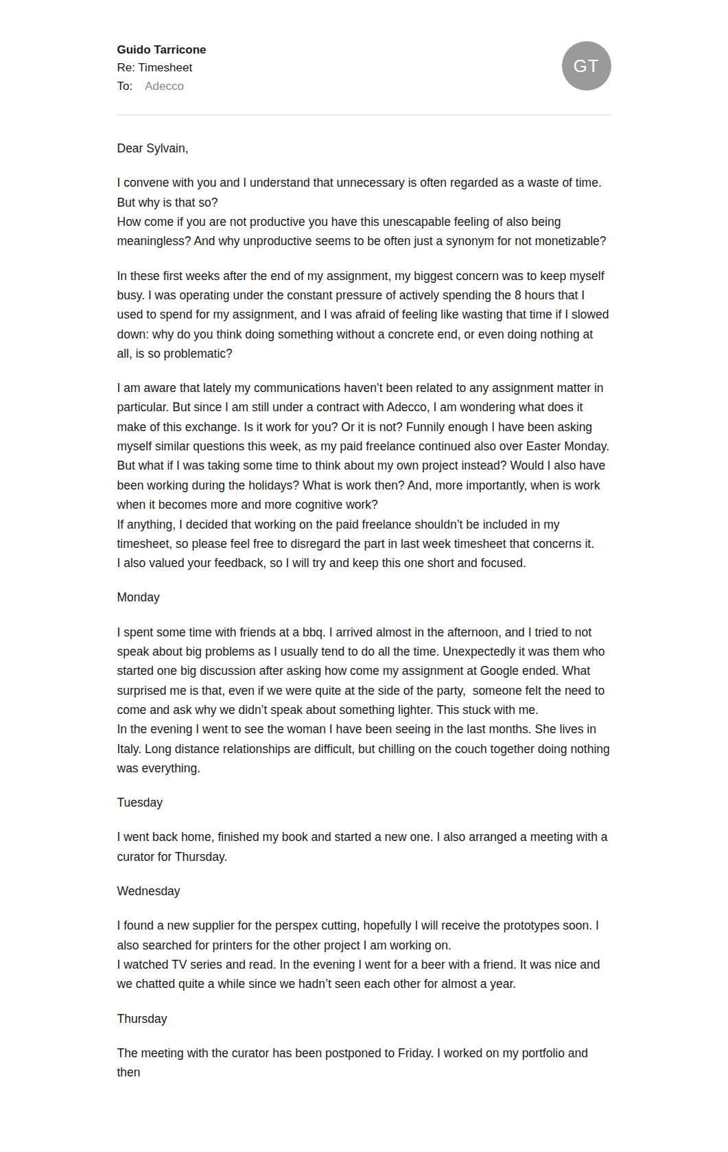Guido Tarricone
Re: Timesheet
To: Adecco
GT
Dear Sylvain,
I convene with you and I understand that unnecessary is often regarded as a waste of time. But why is that so?
How come if you are not productive you have this unescapable feeling of also being meaningless? And why unproductive seems to be often just a synonym for not monetizable?
In these first weeks after the end of my assignment, my biggest concern was to keep myself busy. I was operating under the constant pressure of actively spending the 8 hours that I used to spend for my assignment, and I was afraid of feeling like wasting that time if I slowed down: why do you think doing something without a concrete end, or even doing nothing at all, is so problematic?
I am aware that lately my communications haven’t been related to any assignment matter in particular. But since I am still under a contract with Adecco, I am wondering what does it make of this exchange. Is it work for you? Or it is not? Funnily enough I have been asking myself similar questions this week, as my paid freelance continued also over Easter Monday. But what if I was taking some time to think about my own project instead? Would I also have been working during the holidays? What is work then? And, more importantly, when is work when it becomes more and more cognitive work?
If anything, I decided that working on the paid freelance shouldn’t be included in my timesheet, so please feel free to disregard the part in last week timesheet that concerns it.
I also valued your feedback, so I will try and keep this one short and focused.
Monday
I spent some time with friends at a bbq. I arrived almost in the afternoon, and I tried to not speak about big problems as I usually tend to do all the time. Unexpectedly it was them who started one big discussion after asking how come my assignment at Google ended. What surprised me is that, even if we were quite at the side of the party, someone felt the need to come and ask why we didn’t speak about something lighter. This stuck with me.
In the evening I went to see the woman I have been seeing in the last months. She lives in Italy. Long distance relationships are difficult, but chilling on the couch together doing nothing was everything.
Tuesday
I went back home, finished my book and started a new one. I also arranged a meeting with a curator for Thursday.
Wednesday
I found a new supplier for the perspex cutting, hopefully I will receive the prototypes soon. I also searched for printers for the other project I am working on.
I watched TV series and read. In the evening I went for a beer with a friend. It was nice and we chatted quite a while since we hadn’t seen each other for almost a year.
Thursday
The meeting with the curator has been postponed to Friday. I worked on my portfolio and then